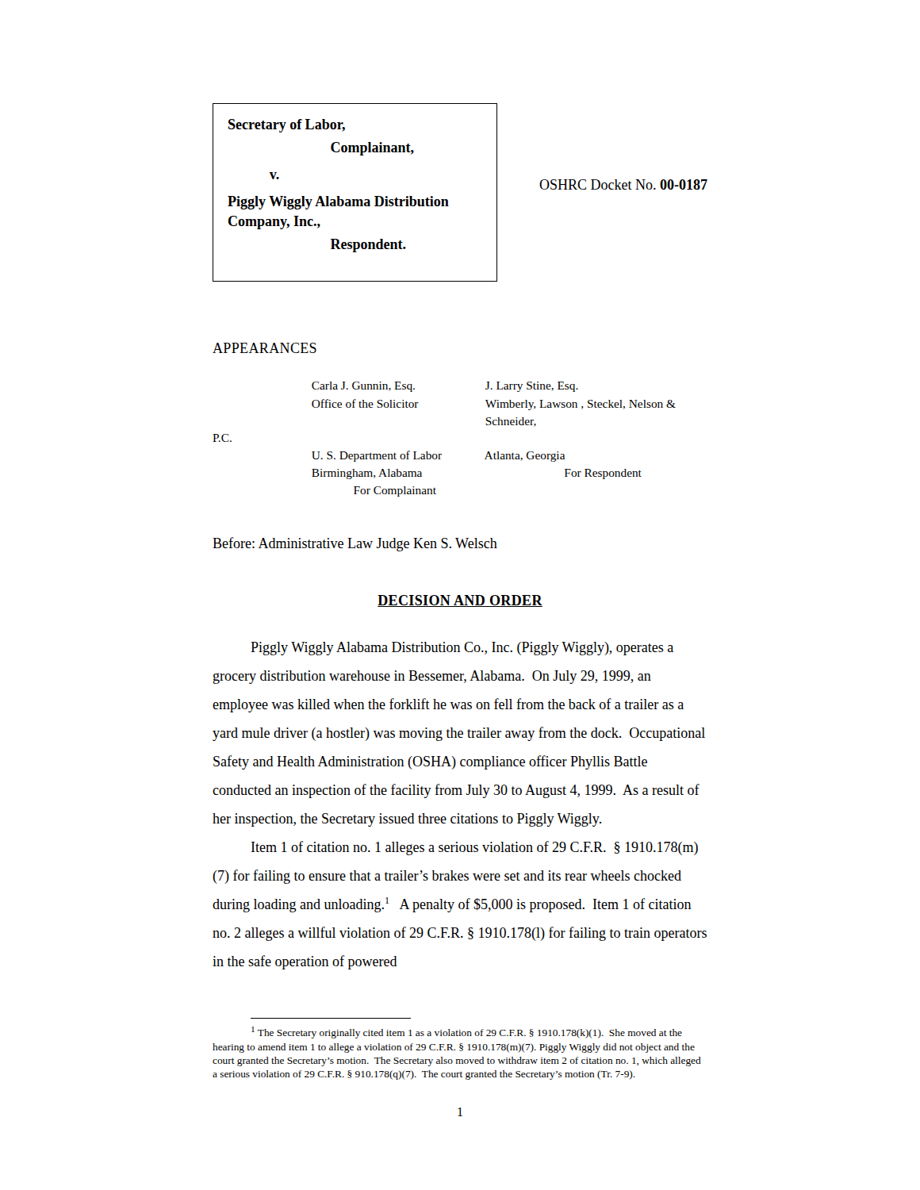Secretary of Labor,
Complainant,
v.
Piggly Wiggly Alabama Distribution Company, Inc.,
Respondent.
OSHRC Docket No. 00-0187
APPEARANCES
| Carla J. Gunnin, Esq. | J. Larry Stine, Esq. |
| Office of the Solicitor | Wimberly, Lawson , Steckel, Nelson & Schneider, |
P.C.
| U. S. Department of Labor | Atlanta, Georgia |
| Birmingham, Alabama | For Respondent |
| For Complainant | |
Before: Administrative Law Judge Ken S. Welsch
DECISION AND ORDER
Piggly Wiggly Alabama Distribution Co., Inc. (Piggly Wiggly), operates a grocery distribution warehouse in Bessemer, Alabama. On July 29, 1999, an employee was killed when the forklift he was on fell from the back of a trailer as a yard mule driver (a hostler) was moving the trailer away from the dock. Occupational Safety and Health Administration (OSHA) compliance officer Phyllis Battle conducted an inspection of the facility from July 30 to August 4, 1999. As a result of her inspection, the Secretary issued three citations to Piggly Wiggly.
Item 1 of citation no. 1 alleges a serious violation of 29 C.F.R. § 1910.178(m)(7) for failing to ensure that a trailer’s brakes were set and its rear wheels chocked during loading and unloading.1 A penalty of $5,000 is proposed. Item 1 of citation no. 2 alleges a willful violation of 29 C.F.R. § 1910.178(l) for failing to train operators in the safe operation of powered
1 The Secretary originally cited item 1 as a violation of 29 C.F.R. § 1910.178(k)(1). She moved at the hearing to amend item 1 to allege a violation of 29 C.F.R. § 1910.178(m)(7). Piggly Wiggly did not object and the court granted the Secretary’s motion. The Secretary also moved to withdraw item 2 of citation no. 1, which alleged a serious violation of 29 C.F.R. § 910.178(q)(7). The court granted the Secretary’s motion (Tr. 7-9).
1